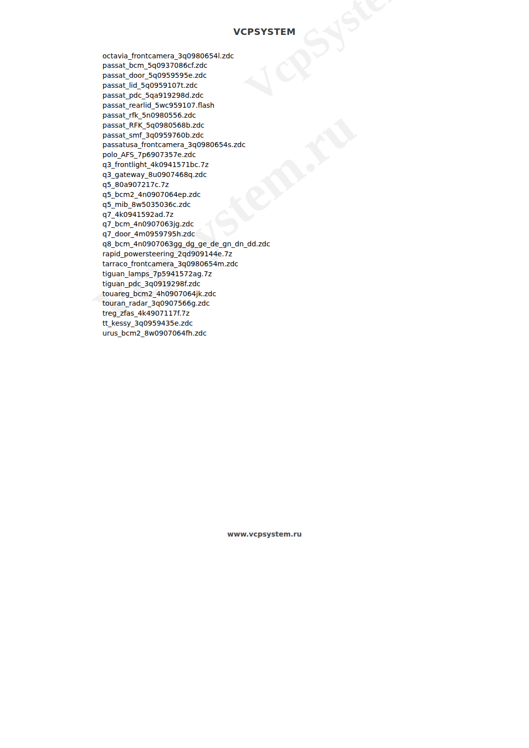VcpSystem.ru
VcpSystem.ru
VCPSYSTEM
octavia_frontcamera_3q0980654l.zdc
passat_bcm_5q0937086cf.zdc
passat_door_5q0959595e.zdc
passat_lid_5q0959107t.zdc
passat_pdc_5qa919298d.zdc
passat_rearlid_5wc959107.flash
passat_rfk_5n0980556.zdc
passat_RFK_5q0980568b.zdc
passat_smf_3q0959760b.zdc
passatusa_frontcamera_3q0980654s.zdc
polo_AFS_7p6907357e.zdc
q3_frontlight_4k0941571bc.7z
q3_gateway_8u0907468q.zdc
q5_80a907217c.7z
q5_bcm2_4n0907064ep.zdc
q5_mib_8w5035036c.zdc
q7_4k0941592ad.7z
q7_bcm_4n0907063jg.zdc
q7_door_4m0959795h.zdc
q8_bcm_4n0907063gg_dg_ge_de_gn_dn_dd.zdc
rapid_powersteering_2qd909144e.7z
tarraco_frontcamera_3q0980654m.zdc
tiguan_lamps_7p5941572ag.7z
tiguan_pdc_3q0919298f.zdc
touareg_bcm2_4h0907064jk.zdc
touran_radar_3q0907566g.zdc
treg_zfas_4k4907117f.7z
tt_kessy_3q0959435e.zdc
urus_bcm2_8w0907064fh.zdc
www.vcpsystem.ru